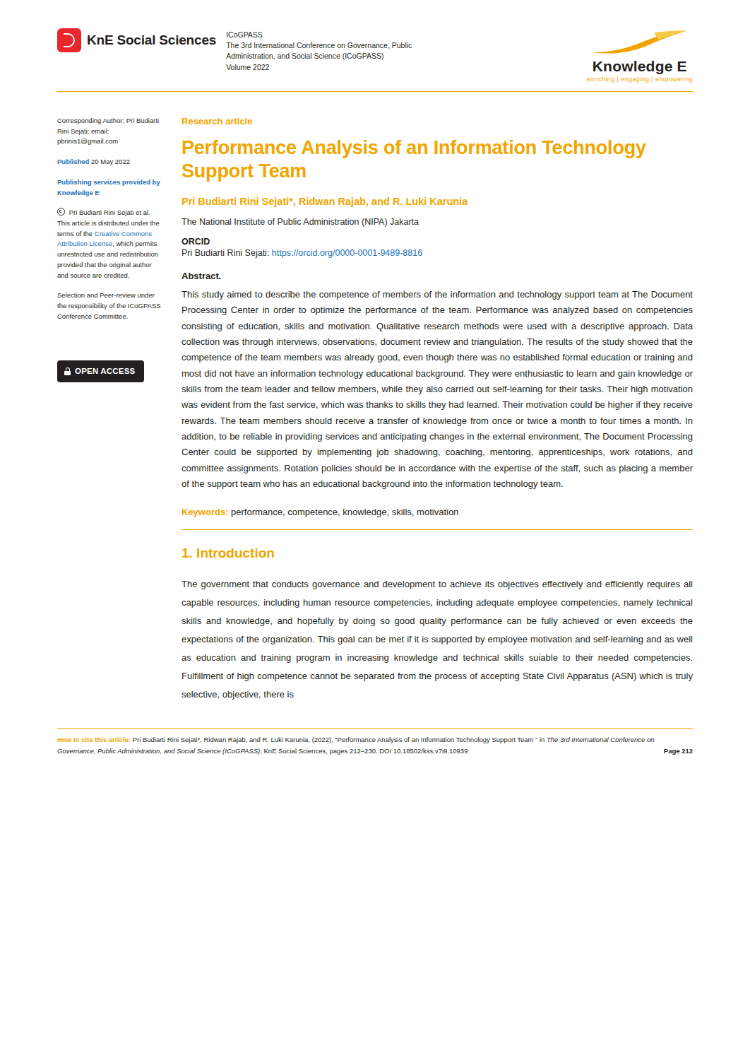KnE Social Sciences
ICoGPASS
The 3rd International Conference on Governance, Public Administration, and Social Science (ICoGPASS)
Volume 2022
Knowledge E
enriching | engaging | empowering
Corresponding Author: Pri Budiarti Rini Sejati; email: pbrinis1@gmail.com
Published 20 May 2022
Publishing services provided by Knowledge E
Pri Budiarti Rini Sejati et al. This article is distributed under the terms of the Creative Commons Attribution License, which permits unrestricted use and redistribution provided that the original author and source are credited.
Selection and Peer-review under the responsibility of the ICoGPASS Conference Committee.
OPEN ACCESS
Research article
Performance Analysis of an Information Technology Support Team
Pri Budiarti Rini Sejati*, Ridwan Rajab, and R. Luki Karunia
The National Institute of Public Administration (NIPA) Jakarta
ORCID
Pri Budiarti Rini Sejati: https://orcid.org/0000-0001-9489-8816
Abstract.
This study aimed to describe the competence of members of the information and technology support team at The Document Processing Center in order to optimize the performance of the team. Performance was analyzed based on competencies consisting of education, skills and motivation. Qualitative research methods were used with a descriptive approach. Data collection was through interviews, observations, document review and triangulation. The results of the study showed that the competence of the team members was already good, even though there was no established formal education or training and most did not have an information technology educational background. They were enthusiastic to learn and gain knowledge or skills from the team leader and fellow members, while they also carried out self-learning for their tasks. Their high motivation was evident from the fast service, which was thanks to skills they had learned. Their motivation could be higher if they receive rewards. The team members should receive a transfer of knowledge from once or twice a month to four times a month. In addition, to be reliable in providing services and anticipating changes in the external environment, The Document Processing Center could be supported by implementing job shadowing, coaching, mentoring, apprenticeships, work rotations, and committee assignments. Rotation policies should be in accordance with the expertise of the staff, such as placing a member of the support team who has an educational background into the information technology team.
Keywords: performance, competence, knowledge, skills, motivation
1. Introduction
The government that conducts governance and development to achieve its objectives effectively and efficiently requires all capable resources, including human resource competencies, including adequate employee competencies, namely technical skills and knowledge, and hopefully by doing so good quality performance can be fully achieved or even exceeds the expectations of the organization. This goal can be met if it is supported by employee motivation and self-learning and as well as education and training program in increasing knowledge and technical skills suiable to their needed competencies. Fulfillment of high competence cannot be separated from the process of accepting State Civil Apparatus (ASN) which is truly selective, objective, there is
How to cite this article: Pri Budiarti Rini Sejati*, Ridwan Rajab, and R. Luki Karunia, (2022), “Performance Analysis of an Information Technology Support Team ” in The 3rd International Conference on Governance, Public Administration, and Social Science (ICoGPASS), KnE Social Sciences, pages 212–230. DOI 10.18502/kss.v7i9.10939 Page 212